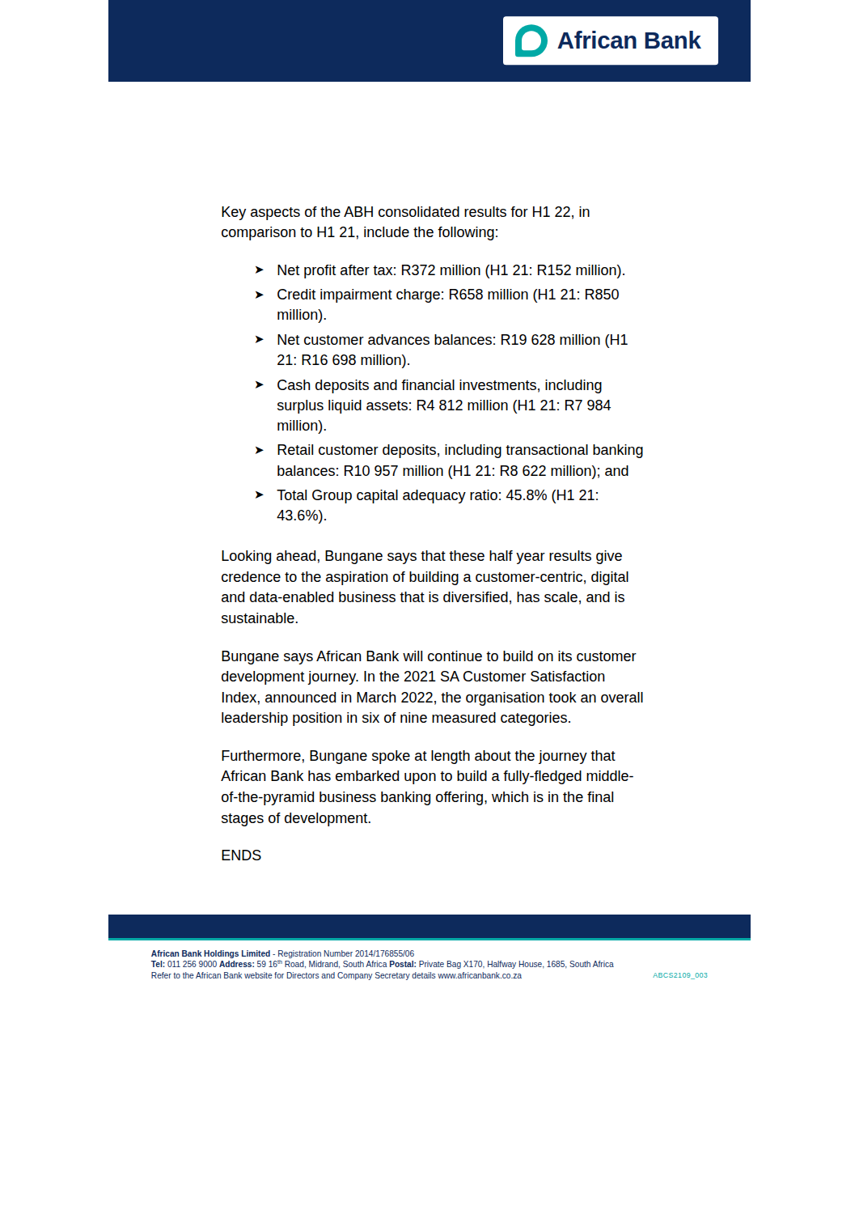African Bank
Key aspects of the ABH consolidated results for H1 22, in comparison to H1 21, include the following:
Net profit after tax: R372 million (H1 21: R152 million).
Credit impairment charge: R658 million (H1 21: R850 million).
Net customer advances balances: R19 628 million (H1 21: R16 698 million).
Cash deposits and financial investments, including surplus liquid assets: R4 812 million (H1 21: R7 984 million).
Retail customer deposits, including transactional banking balances: R10 957 million (H1 21: R8 622 million); and
Total Group capital adequacy ratio: 45.8% (H1 21: 43.6%).
Looking ahead, Bungane says that these half year results give credence to the aspiration of building a customer-centric, digital and data-enabled business that is diversified, has scale, and is sustainable.
Bungane says African Bank will continue to build on its customer development journey. In the 2021 SA Customer Satisfaction Index, announced in March 2022, the organisation took an overall leadership position in six of nine measured categories.
Furthermore, Bungane spoke at length about the journey that African Bank has embarked upon to build a fully-fledged middle-of-the-pyramid business banking offering, which is in the final stages of development.
ENDS
African Bank Holdings Limited - Registration Number 2014/176855/06
Tel: 011 256 9000 Address: 59 16th Road, Midrand, South Africa Postal: Private Bag X170, Halfway House, 1685, South Africa
Refer to the African Bank website for Directors and Company Secretary details www.africanbank.co.za ABCS2109_003